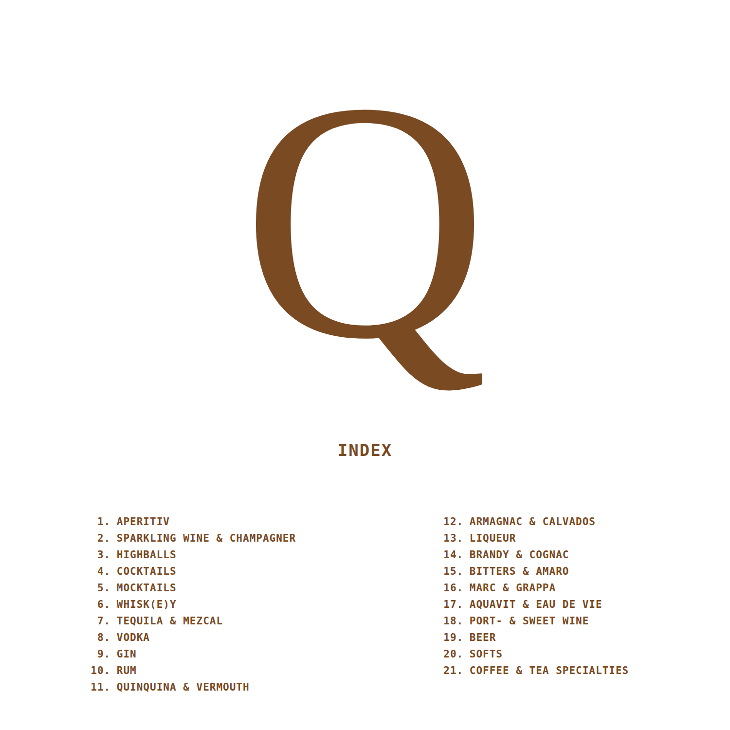Q
INDEX
1. APERITIV
2. SPARKLING WINE & CHAMPAGNER
3. HIGHBALLS
4. COCKTAILS
5. MOCKTAILS
6. WHISK(E)Y
7. TEQUILA & MEZCAL
8. VODKA
9. GIN
10. RUM
11. QUINQUINA & VERMOUTH
12. ARMAGNAC & CALVADOS
13. LIQUEUR
14. BRANDY & COGNAC
15. BITTERS & AMARO
16. MARC & GRAPPA
17. AQUAVIT & EAU DE VIE
18. PORT- & SWEET WINE
19. BEER
20. SOFTS
21. COFFEE & TEA SPECIALTIES